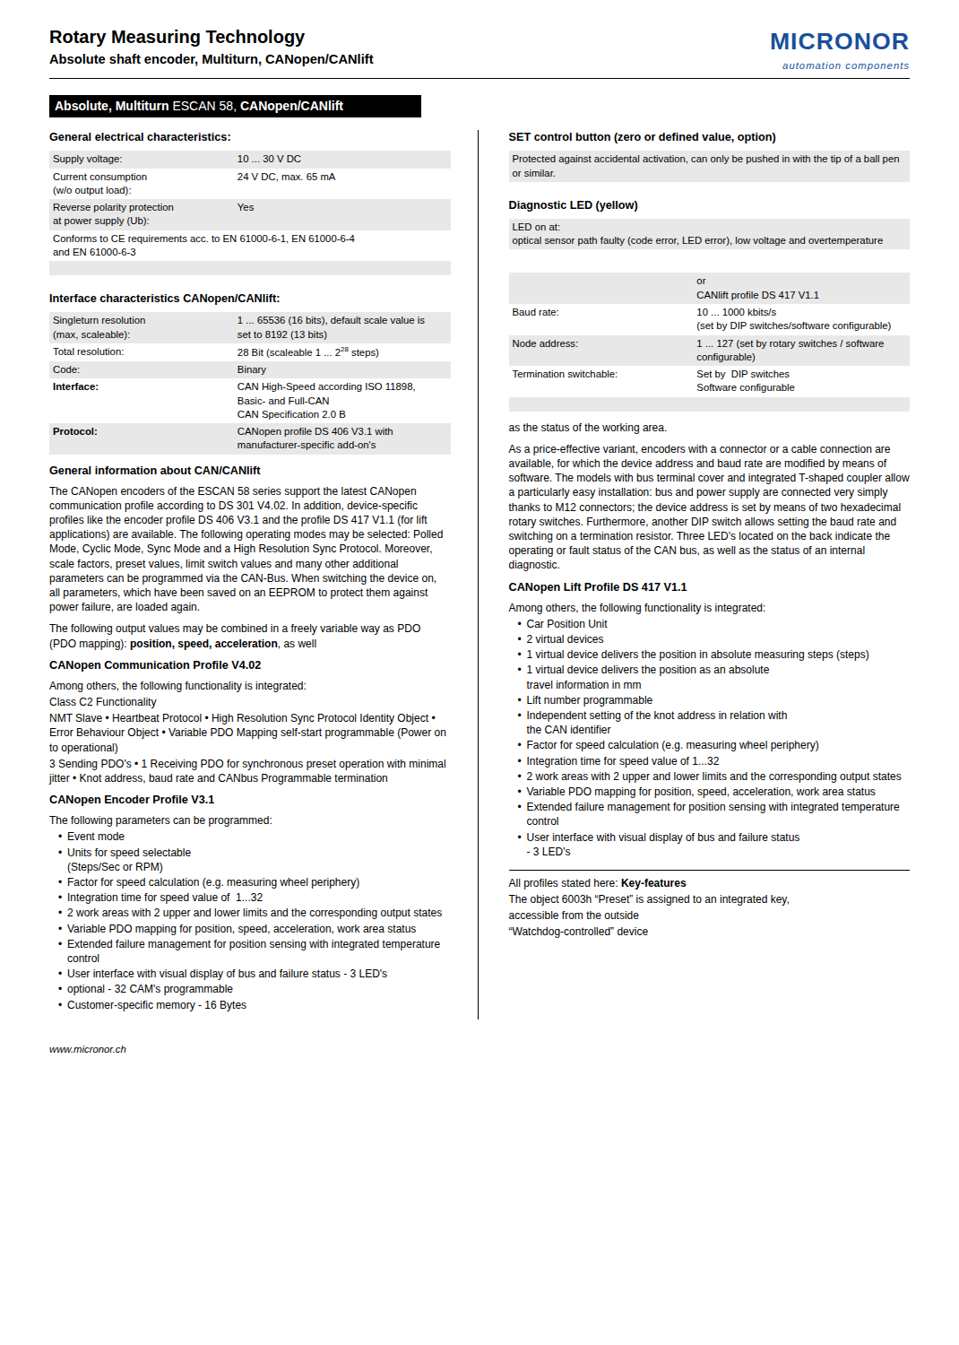Rotary Measuring Technology
Absolute shaft encoder, Multiturn, CANopen/CANlift
MICRONOR
automation components
Absolute, Multiturn ESCAN 58, CANopen/CANlift
General electrical characteristics:
| Supply voltage: | 10 ... 30 V DC |
| Current consumption (w/o output load): | 24 V DC, max. 65 mA |
| Reverse polarity protection at power supply (Ub): | Yes |
| Conforms to CE requirements acc. to EN 61000-6-1, EN 61000-6-4 and EN 61000-6-3 |
Interface characteristics CANopen/CANlift:
| Singleturn resolution (max, scaleable): | 1 ... 65536 (16 bits), default scale value is set to 8192 (13 bits) |
| Total resolution: | 28 Bit (scaleable 1 ... 2 28 steps) |
| Code: | Binary |
| Interface: | CAN High-Speed according ISO 11898, Basic- and Full-CAN CAN Specification 2.0 B |
| Protocol: | CANopen profile DS 406 V3.1 with manufacturer-specific add-on's |
General information about CAN/CANlift
The CANopen encoders of the ESCAN 58 series support the latest CANopen communication profile according to DS 301 V4.02. In addition, device-specific profiles like the encoder profile DS 406 V3.1 and the profile DS 417 V1.1 (for lift applications) are available. The following operating modes may be selected: Polled Mode, Cyclic Mode, Sync Mode and a High Resolution Sync Protocol. Moreover, scale factors, preset values, limit switch values and many other additional parameters can be programmed via the CAN-Bus. When switching the device on, all parameters, which have been saved on an EEPROM to protect them against power failure, are loaded again.
The following output values may be combined in a freely variable way as PDO (PDO mapping): position, speed, acceleration, as well
CANopen Communication Profile V4.02
Among others, the following functionality is integrated:
Class C2 Functionality
NMT Slave • Heartbeat Protocol • High Resolution Sync Protocol Identity Object • Error Behaviour Object • Variable PDO Mapping self-start programmable (Power on to operational)
3 Sending PDO's • 1 Receiving PDO for synchronous preset operation with minimal jitter • Knot address, baud rate and CANbus Programmable termination
CANopen Encoder Profile V3.1
The following parameters can be programmed:
Event mode
Units for speed selectable(Steps/Sec or RPM)
Factor for speed calculation (e.g. measuring wheel periphery)
Integration time for speed value of 1...32
2 work areas with 2 upper and lower limits and the corresponding output states
Variable PDO mapping for position, speed, acceleration, work area status
Extended failure management for position sensing with integrated temperature control
User interface with visual display of bus and failure status - 3 LED's
optional - 32 CAM's programmable
Customer-specific memory - 16 Bytes
SET control button (zero or defined value, option)
| Protected against accidental activation, can only be pushed in with the tip of a ball pen or similar. |
Diagnostic LED (yellow)
| LED on at: optical sensor path faulty (code error, LED error), low voltage and overtemperature |
| | or CANlift profile DS 417 V1.1 |
| Baud rate: | 10 ... 1000 kbits/s (set by DIP switches/software configurable) |
| Node address: | 1 ... 127 (set by rotary switches / software configurable) |
| Termination switchable: | Set by DIP switches Software configurable |
as the status of the working area.
As a price-effective variant, encoders with a connector or a cable connection are available, for which the device address and baud rate are modified by means of software. The models with bus terminal cover and integrated T-shaped coupler allow a particularly easy installation: bus and power supply are connected very simply thanks to M12 connectors; the device address is set by means of two hexadecimal rotary switches. Furthermore, another DIP switch allows setting the baud rate and switching on a termination resistor. Three LED's located on the back indicate the operating or fault status of the CAN bus, as well as the status of an internal diagnostic.
CANopen Lift Profile DS 417 V1.1
Among others, the following functionality is integrated:
Car Position Unit
2 virtual devices
1 virtual device delivers the position in absolute measuring steps (steps)
1 virtual device delivers the position as an absolutetravel information in mm
Lift number programmable
Independent setting of the knot address in relation withthe CAN identifier
Factor for speed calculation (e.g. measuring wheel periphery)
Integration time for speed value of 1...32
2 work areas with 2 upper and lower limits and the corresponding output states
Variable PDO mapping for position, speed, acceleration, work area status
Extended failure management for position sensing with integrated temperature control
User interface with visual display of bus and failure status- 3 LED's
All profiles stated here: Key-features
The object 6003h “Preset” is assigned to an integrated key,
accessible from the outside
“Watchdog-controlled” device
www.micronor.ch